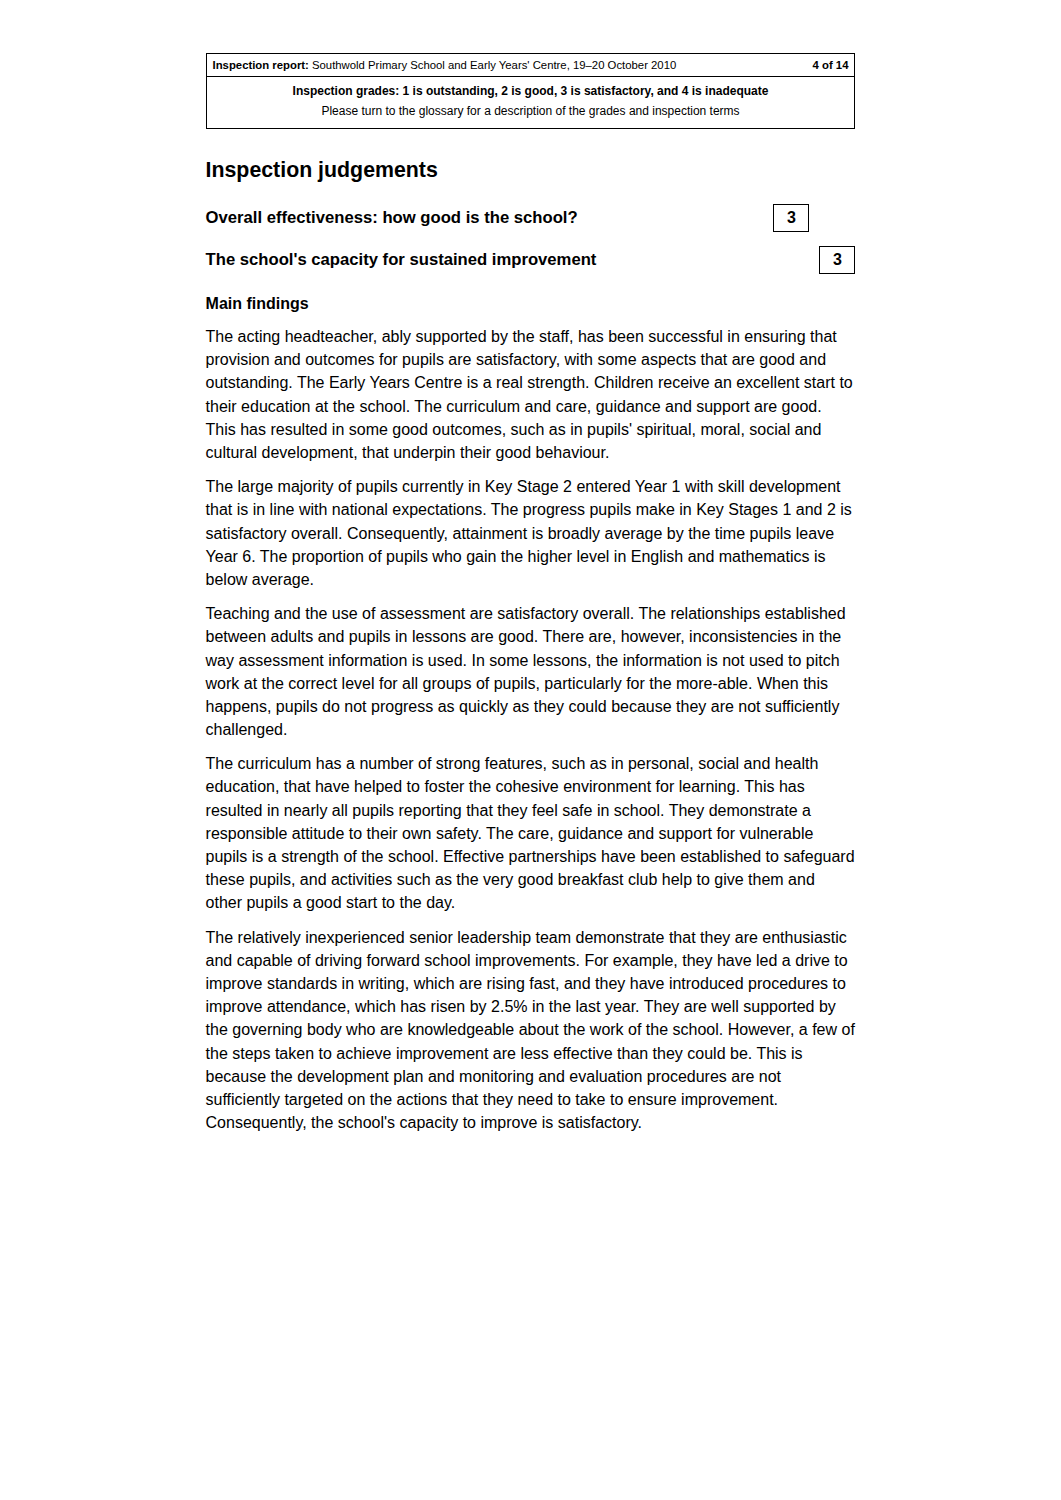Inspection report: Southwold Primary School and Early Years' Centre, 19–20 October 2010
4 of 14
Inspection grades: 1 is outstanding, 2 is good, 3 is satisfactory, and 4 is inadequate
Please turn to the glossary for a description of the grades and inspection terms
Inspection judgements
Overall effectiveness: how good is the school?
3
The school's capacity for sustained improvement
3
Main findings
The acting headteacher, ably supported by the staff, has been successful in ensuring that provision and outcomes for pupils are satisfactory, with some aspects that are good and outstanding. The Early Years Centre is a real strength. Children receive an excellent start to their education at the school. The curriculum and care, guidance and support are good. This has resulted in some good outcomes, such as in pupils' spiritual, moral, social and cultural development, that underpin their good behaviour.
The large majority of pupils currently in Key Stage 2 entered Year 1 with skill development that is in line with national expectations. The progress pupils make in Key Stages 1 and 2 is satisfactory overall. Consequently, attainment is broadly average by the time pupils leave Year 6. The proportion of pupils who gain the higher level in English and mathematics is below average.
Teaching and the use of assessment are satisfactory overall. The relationships established between adults and pupils in lessons are good. There are, however, inconsistencies in the way assessment information is used. In some lessons, the information is not used to pitch work at the correct level for all groups of pupils, particularly for the more-able. When this happens, pupils do not progress as quickly as they could because they are not sufficiently challenged.
The curriculum has a number of strong features, such as in personal, social and health education, that have helped to foster the cohesive environment for learning. This has resulted in nearly all pupils reporting that they feel safe in school. They demonstrate a responsible attitude to their own safety. The care, guidance and support for vulnerable pupils is a strength of the school. Effective partnerships have been established to safeguard these pupils, and activities such as the very good breakfast club help to give them and other pupils a good start to the day.
The relatively inexperienced senior leadership team demonstrate that they are enthusiastic and capable of driving forward school improvements. For example, they have led a drive to improve standards in writing, which are rising fast, and they have introduced procedures to improve attendance, which has risen by 2.5% in the last year. They are well supported by the governing body who are knowledgeable about the work of the school. However, a few of the steps taken to achieve improvement are less effective than they could be. This is because the development plan and monitoring and evaluation procedures are not sufficiently targeted on the actions that they need to take to ensure improvement. Consequently, the school's capacity to improve is satisfactory.